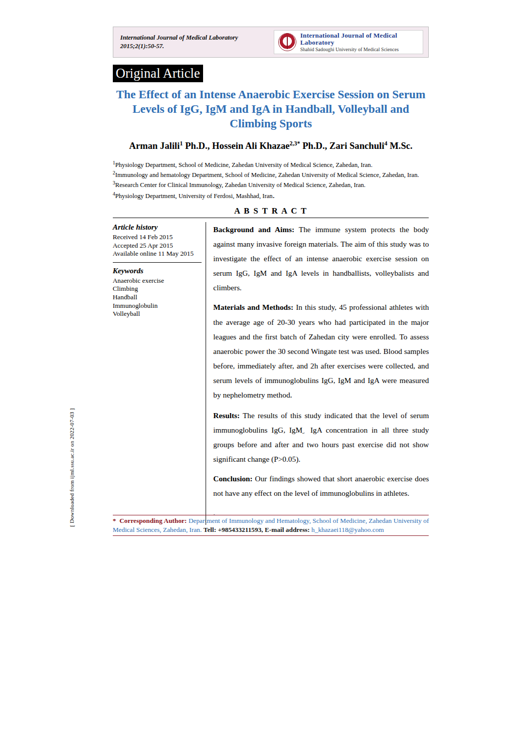[ Downloaded from ijml.ssu.ac.ir on 2022-07-03 ]
International Journal of Medical Laboratory 2015;2(1):50-57.
International Journal of Medical Laboratory
Shahid Sadoughi University of Medical Sciences
Original Article
The Effect of an Intense Anaerobic Exercise Session on Serum Levels of IgG, IgM and IgA in Handball, Volleyball and Climbing Sports
Arman Jalili1 Ph.D., Hossein Ali Khazae2,3* Ph.D., Zari Sanchuli4 M.Sc.
1Physiology Department, School of Medicine, Zahedan University of Medical Science, Zahedan, Iran.
2Immunology and hematology Department, School of Medicine, Zahedan University of Medical Science, Zahedan, Iran.
3Research Center for Clinical Immunology, Zahedan University of Medical Science, Zahedan, Iran.
4Physiology Department, University of Ferdosi, Mashhad, Iran.
A B S T R A C T
Article history
Received 14 Feb 2015
Accepted 25 Apr 2015
Available online 11 May 2015
Keywords
Anaerobic exercise
Climbing
Handball
Immunoglobulin
Volleyball
Background and Aims: The immune system protects the body against many invasive foreign materials. The aim of this study was to investigate the effect of an intense anaerobic exercise session on serum IgG, IgM and IgA levels in handballists, volleybalists and climbers.
Materials and Methods: In this study, 45 professional athletes with the average age of 20-30 years who had participated in the major leagues and the first batch of Zahedan city were enrolled. To assess anaerobic power the 30 second Wingate test was used. Blood samples before, immediately after, and 2h after exercises were collected, and serum levels of immunoglobulins IgG, IgM and IgA were measured by nephelometry method.
Results: The results of this study indicated that the level of serum immunoglobulins IgG, IgM ِ IgA concentration in all three study groups before and after and two hours past exercise did not show significant change (P>0.05).
Conclusion: Our findings showed that short anaerobic exercise does not have any effect on the level of immunoglobulins in athletes.
.
* Corresponding Author: Department of Immunology and Hematology, School of Medicine, Zahedan University of Medical Sciences, Zahedan, Iran. Tell: +985433211593, E-mail address: h_khazaei118@yahoo.com